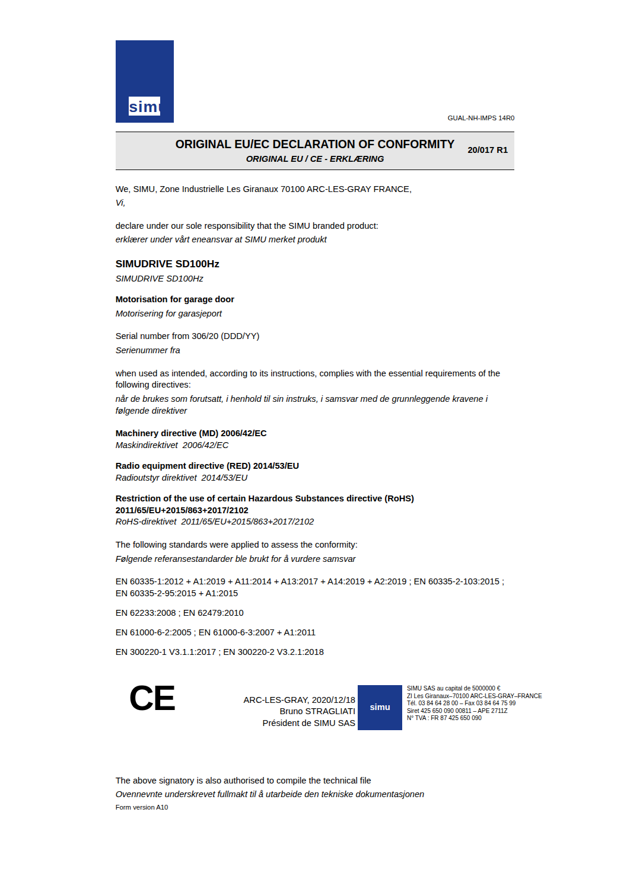simu
GUAL-NH-IMPS 14R0
ORIGINAL EU/EC DECLARATION OF CONFORMITY
ORIGINAL EU / CE - ERKLÆRING
20/017 R1
We, SIMU, Zone Industrielle Les Giranaux 70100 ARC-LES-GRAY FRANCE,
Vi,
declare under our sole responsibility that the SIMU branded product:
erklærer under vårt eneansvar at SIMU merket produkt
SIMUDRIVE SD100Hz
SIMUDRIVE SD100Hz
Motorisation for garage door
Motorisering for garasjeport
Serial number from 306/20 (DDD/YY)
Serienummer fra
when used as intended, according to its instructions, complies with the essential requirements of the following directives:
når de brukes som forutsatt, i henhold til sin instruks, i samsvar med de grunnleggende kravene i følgende direktiver
Machinery directive (MD) 2006/42/EC
Maskindirektivet 2006/42/EC
Radio equipment directive (RED) 2014/53/EU
Radioutstyr direktivet 2014/53/EU
Restriction of the use of certain Hazardous Substances directive (RoHS) 2011/65/EU+2015/863+2017/2102
RoHS-direktivet 2011/65/EU+2015/863+2017/2102
The following standards were applied to assess the conformity:
Følgende referansestandarder ble brukt for å vurdere samsvar
EN 60335‑1:2012 + A1:2019 + A11:2014 + A13:2017 + A14:2019 + A2:2019 ; EN 60335‑2‑103:2015 ;
EN 60335‑2‑95:2015 + A1:2015
EN 62233:2008 ; EN 62479:2010
EN 61000‑6‑2:2005 ; EN 61000‑6‑3:2007 + A1:2011
EN 300220‑1 V3.1.1:2017 ; EN 300220‑2 V3.2.1:2018
CE
ARC-LES-GRAY, 2020/12/18
Bruno STRAGLIATI
Président de SIMU SAS
simu
SIMU SAS au capital de 5000000 €
ZI Les Giranaux–70100 ARC-LES-GRAY–FRANCE
Tél. 03 84 64 28 00 – Fax 03 84 64 75 99
Siret 425 650 090 00811 – APE 2711Z
N° TVA : FR 87 425 650 090
The above signatory is also authorised to compile the technical file
Ovennevnte underskrevet fullmakt til å utarbeide den tekniske dokumentasjonen
Form version A10